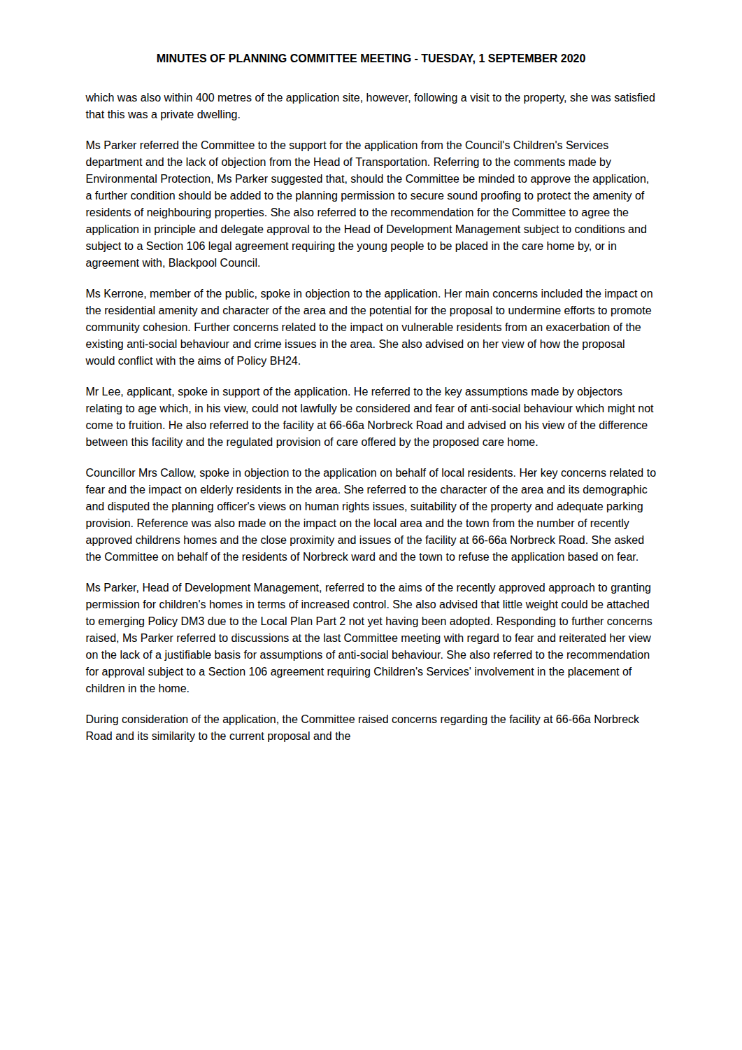MINUTES OF PLANNING COMMITTEE MEETING - TUESDAY, 1 SEPTEMBER 2020
which was also within 400 metres of the application site, however, following a visit to the property, she was satisfied that this was a private dwelling.
Ms Parker referred the Committee to the support for the application from the Council's Children's Services department and the lack of objection from the Head of Transportation. Referring to the comments made by Environmental Protection, Ms Parker suggested that, should the Committee be minded to approve the application, a further condition should be added to the planning permission to secure sound proofing to protect the amenity of residents of neighbouring properties. She also referred to the recommendation for the Committee to agree the application in principle and delegate approval to the Head of Development Management subject to conditions and subject to a Section 106 legal agreement requiring the young people to be placed in the care home by, or in agreement with, Blackpool Council.
Ms Kerrone, member of the public, spoke in objection to the application. Her main concerns included the impact on the residential amenity and character of the area and the potential for the proposal to undermine efforts to promote community cohesion. Further concerns related to the impact on vulnerable residents from an exacerbation of the existing anti-social behaviour and crime issues in the area. She also advised on her view of how the proposal would conflict with the aims of Policy BH24.
Mr Lee, applicant, spoke in support of the application. He referred to the key assumptions made by objectors relating to age which, in his view, could not lawfully be considered and fear of anti-social behaviour which might not come to fruition. He also referred to the facility at 66-66a Norbreck Road and advised on his view of the difference between this facility and the regulated provision of care offered by the proposed care home.
Councillor Mrs Callow, spoke in objection to the application on behalf of local residents. Her key concerns related to fear and the impact on elderly residents in the area. She referred to the character of the area and its demographic and disputed the planning officer's views on human rights issues, suitability of the property and adequate parking provision. Reference was also made on the impact on the local area and the town from the number of recently approved childrens homes and the close proximity and issues of the facility at 66-66a Norbreck Road. She asked the Committee on behalf of the residents of Norbreck ward and the town to refuse the application based on fear.
Ms Parker, Head of Development Management, referred to the aims of the recently approved approach to granting permission for children's homes in terms of increased control. She also advised that little weight could be attached to emerging Policy DM3 due to the Local Plan Part 2 not yet having been adopted. Responding to further concerns raised, Ms Parker referred to discussions at the last Committee meeting with regard to fear and reiterated her view on the lack of a justifiable basis for assumptions of anti-social behaviour. She also referred to the recommendation for approval subject to a Section 106 agreement requiring Children's Services' involvement in the placement of children in the home.
During consideration of the application, the Committee raised concerns regarding the facility at 66-66a Norbreck Road and its similarity to the current proposal and the